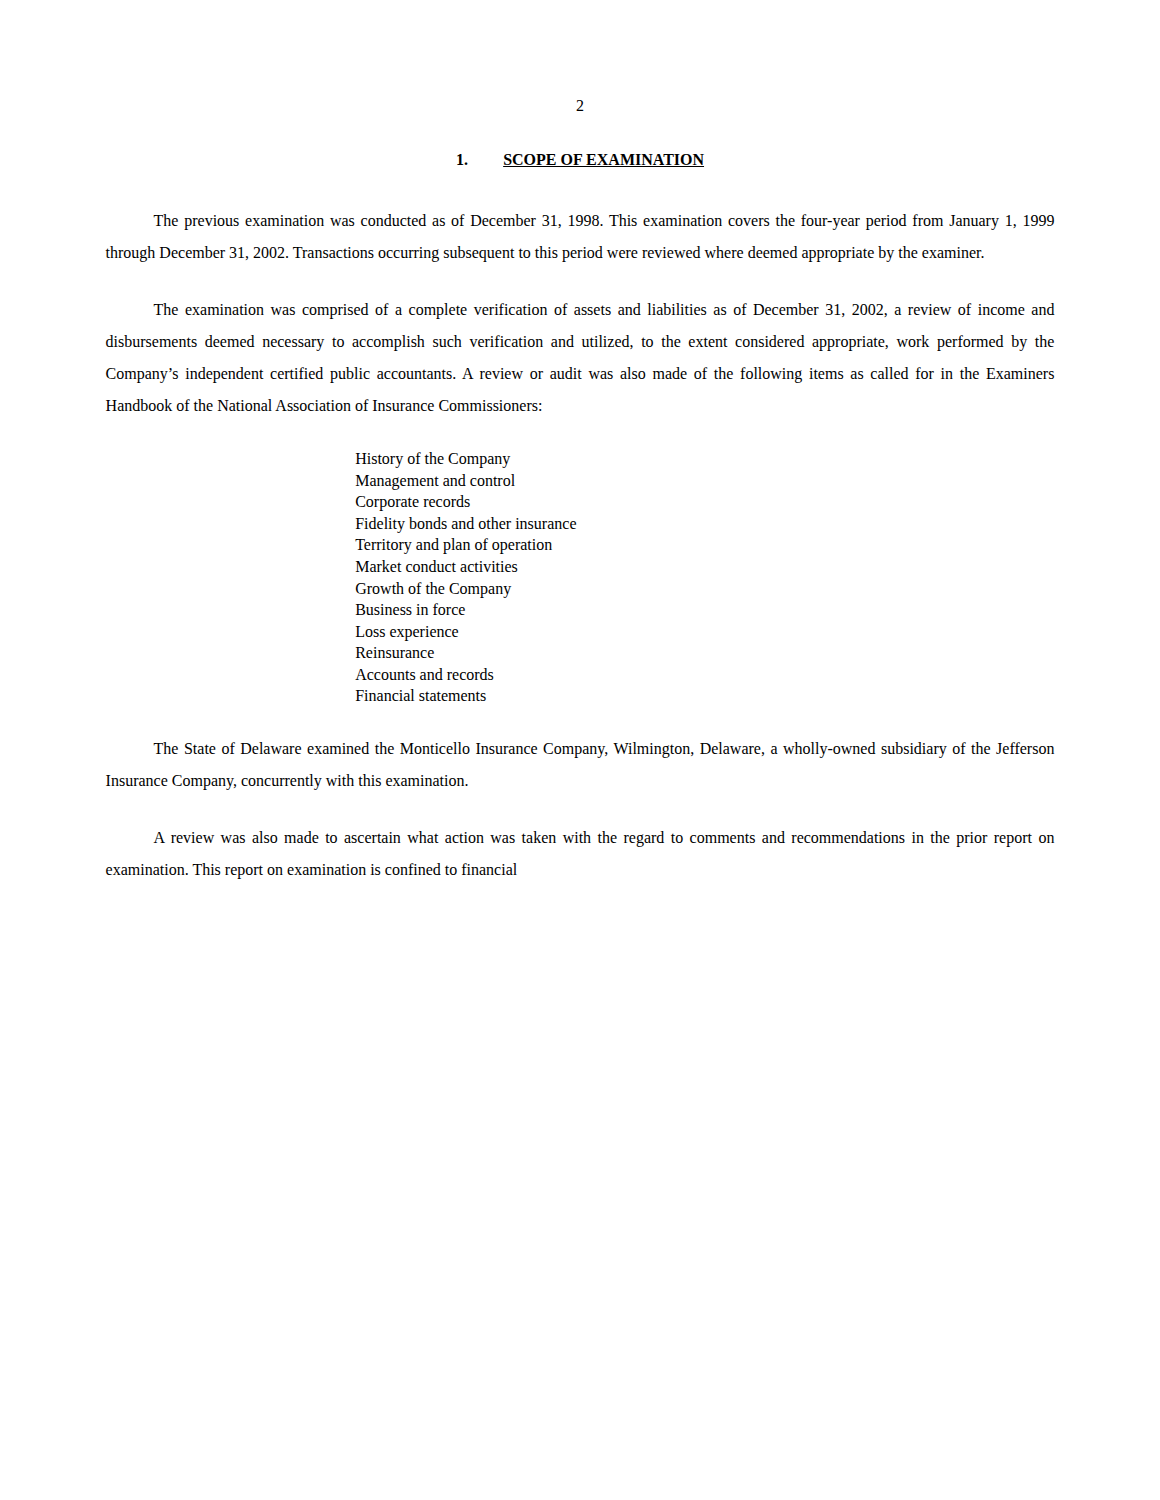2
1. SCOPE OF EXAMINATION
The previous examination was conducted as of December 31, 1998. This examination covers the four-year period from January 1, 1999 through December 31, 2002. Transactions occurring subsequent to this period were reviewed where deemed appropriate by the examiner.
The examination was comprised of a complete verification of assets and liabilities as of December 31, 2002, a review of income and disbursements deemed necessary to accomplish such verification and utilized, to the extent considered appropriate, work performed by the Company’s independent certified public accountants. A review or audit was also made of the following items as called for in the Examiners Handbook of the National Association of Insurance Commissioners:
History of the Company
Management and control
Corporate records
Fidelity bonds and other insurance
Territory and plan of operation
Market conduct activities
Growth of the Company
Business in force
Loss experience
Reinsurance
Accounts and records
Financial statements
The State of Delaware examined the Monticello Insurance Company, Wilmington, Delaware, a wholly-owned subsidiary of the Jefferson Insurance Company, concurrently with this examination.
A review was also made to ascertain what action was taken with the regard to comments and recommendations in the prior report on examination. This report on examination is confined to financial